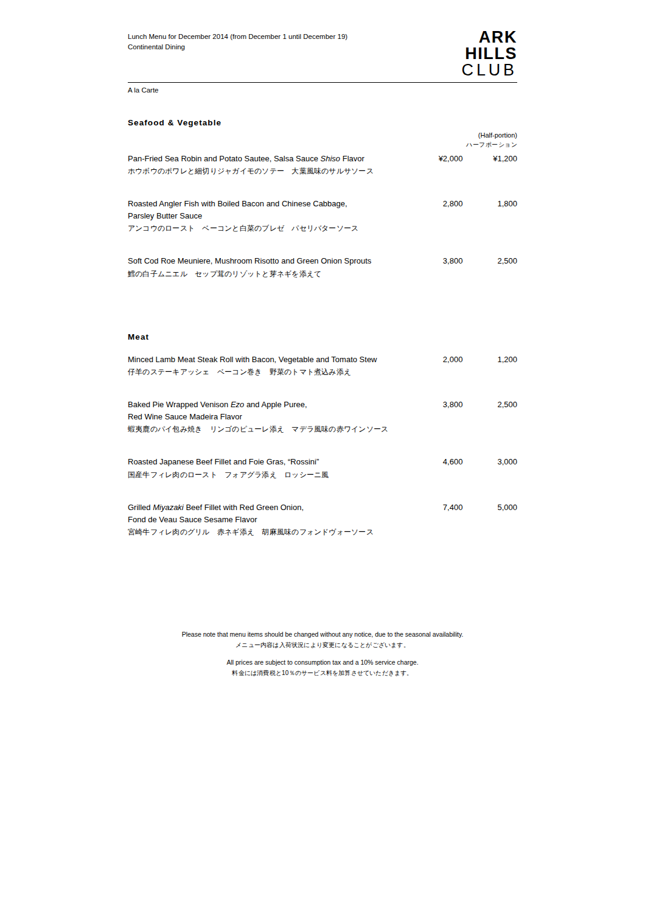Lunch Menu for December 2014 (from December 1 until December 19)
Continental Dining
ARK
HILLS
CLUB
A la Carte
Seafood & Vegetable
(Half-portion)
ハーフポーション
| Pan-Fried Sea Robin and Potato Sautee, Salsa Sauce Shiso Flavor ホウボウのポワレと細切りジャガイモのソテー 大葉風味のサルサソース | ¥2,000 | ¥1,200 |
| Roasted Angler Fish with Boiled Bacon and Chinese Cabbage, Parsley Butter Sauce アンコウのロースト ベーコンと白菜のブレゼ パセリバターソース | 2,800 | 1,800 |
| Soft Cod Roe Meuniere, Mushroom Risotto and Green Onion Sprouts 鱈の白子ムニエル セップ茸のリゾットと芽ネギを添えて | 3,800 | 2,500 |
Meat
| Minced Lamb Meat Steak Roll with Bacon, Vegetable and Tomato Stew 仔羊のステーキアッシェ ベーコン巻き 野菜のトマト煮込み添え | 2,000 | 1,200 |
| Baked Pie Wrapped Venison Ezo and Apple Puree, Red Wine Sauce Madeira Flavor 蝦夷鹿のパイ包み焼き リンゴのピューレ添え マデラ風味の赤ワインソース | 3,800 | 2,500 |
| Roasted Japanese Beef Fillet and Foie Gras, “Rossini” 国産牛フィレ肉のロースト フォアグラ添え ロッシーニ風 | 4,600 | 3,000 |
| Grilled Miyazaki Beef Fillet with Red Green Onion, Fond de Veau Sauce Sesame Flavor 宮崎牛フィレ肉のグリル 赤ネギ添え 胡麻風味のフォンドヴォーソース | 7,400 | 5,000 |
Please note that menu items should be changed without any notice, due to the seasonal availability.
メニュー内容は入荷状況により変更になることがございます。
All prices are subject to consumption tax and a 10% service charge.
料金には消費税と10％のサービス料を加算させていただきます。